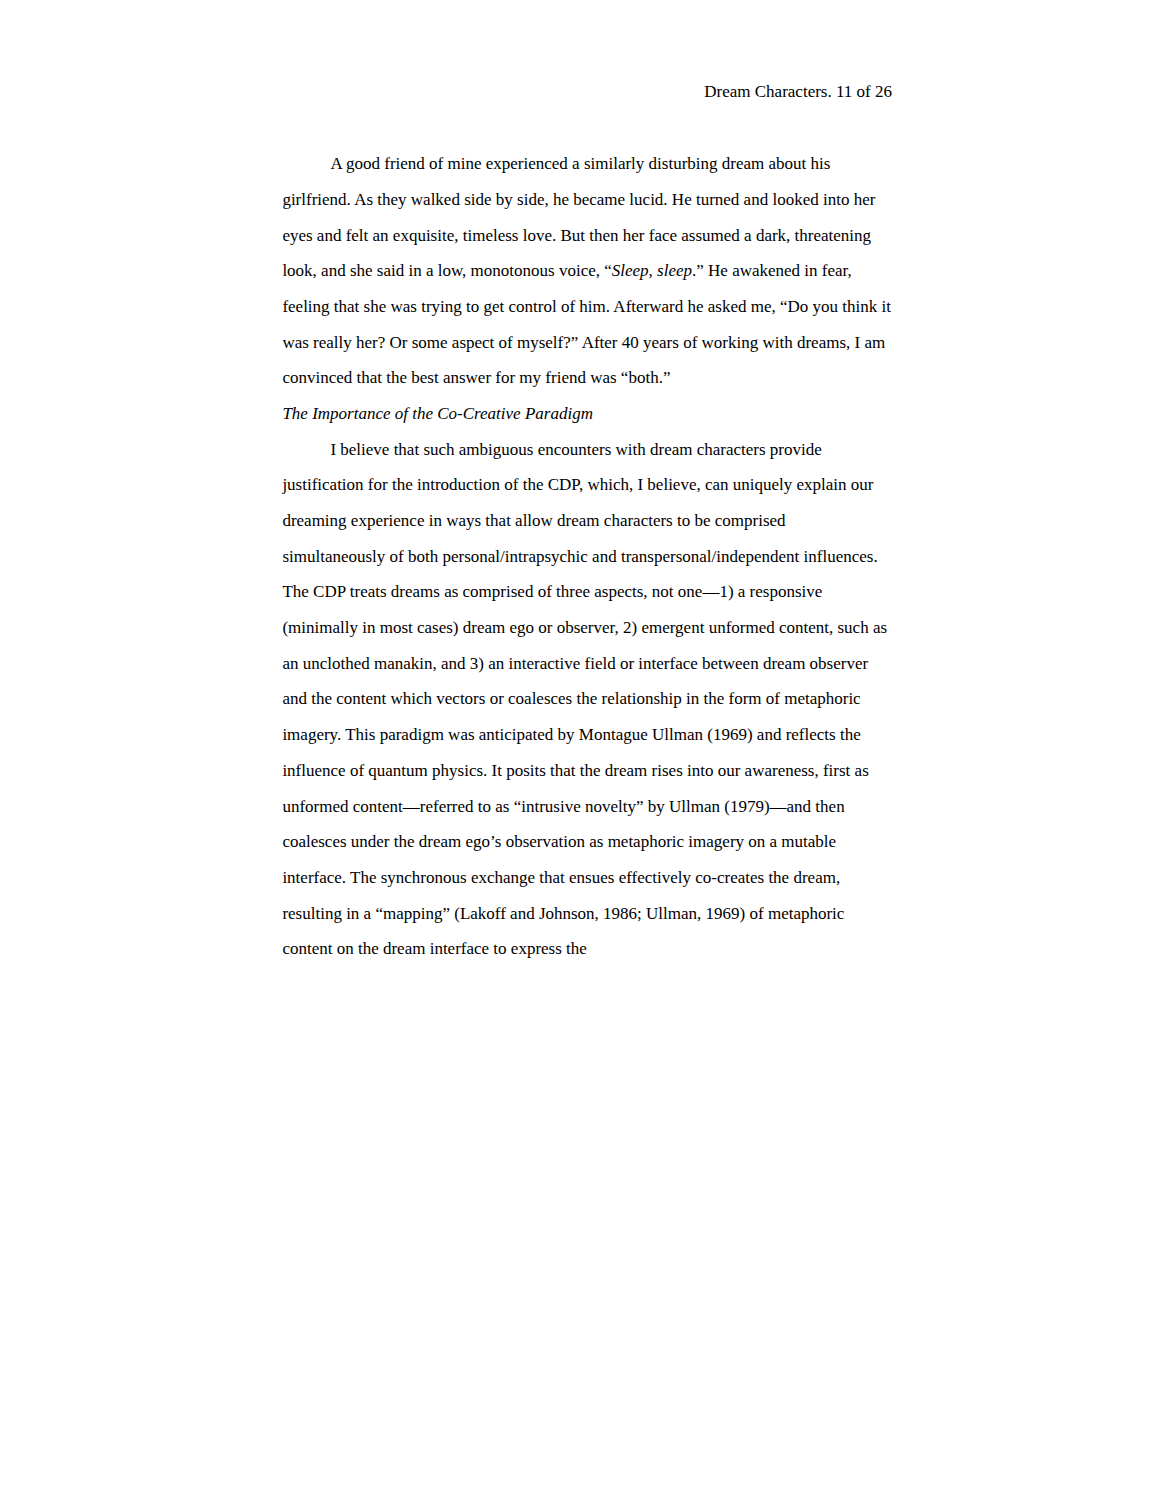Dream Characters. 11 of 26
A good friend of mine experienced a similarly disturbing dream about his girlfriend. As they walked side by side, he became lucid. He turned and looked into her eyes and felt an exquisite, timeless love. But then her face assumed a dark, threatening look, and she said in a low, monotonous voice, “Sleep, sleep.” He awakened in fear, feeling that she was trying to get control of him. Afterward he asked me, “Do you think it was really her? Or some aspect of myself?” After 40 years of working with dreams, I am convinced that the best answer for my friend was “both.”
The Importance of the Co-Creative Paradigm
I believe that such ambiguous encounters with dream characters provide justification for the introduction of the CDP, which, I believe, can uniquely explain our dreaming experience in ways that allow dream characters to be comprised simultaneously of both personal/intrapsychic and transpersonal/independent influences. The CDP treats dreams as comprised of three aspects, not one—1) a responsive (minimally in most cases) dream ego or observer, 2) emergent unformed content, such as an unclothed manakin, and 3) an interactive field or interface between dream observer and the content which vectors or coalesces the relationship in the form of metaphoric imagery. This paradigm was anticipated by Montague Ullman (1969) and reflects the influence of quantum physics. It posits that the dream rises into our awareness, first as unformed content—referred to as “intrusive novelty” by Ullman (1979)—and then coalesces under the dream ego’s observation as metaphoric imagery on a mutable interface. The synchronous exchange that ensues effectively co-creates the dream, resulting in a “mapping” (Lakoff and Johnson, 1986; Ullman, 1969) of metaphoric content on the dream interface to express the